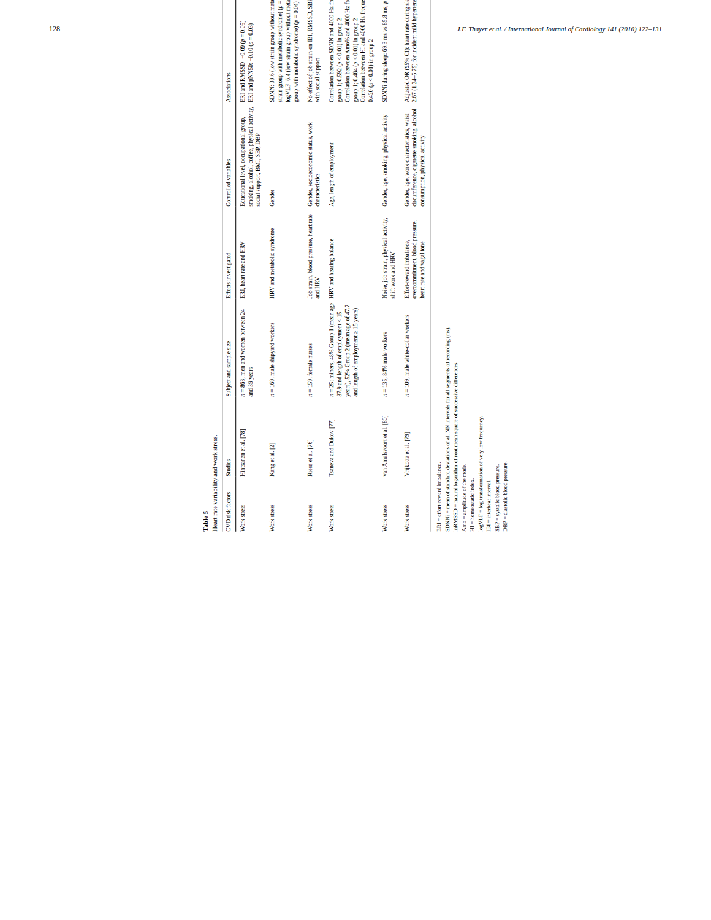128 J.F. Thayer et al. / International Journal of Cardiology 141 (2010) 122–131
Table 5
Heart rate variability and work stress.
| CVD risk factors | Studies | Subject and sample size | Effects investigated | Controlled variables | Associations |
| --- | --- | --- | --- | --- | --- |
| Work stress | Hintsanen et al. [78] | n = 863; men and women between 24 and 39 years | ERI, heart rate and HRV | Educational level, occupational group, smoking, alcohol, coffee, physical activity, social support, BMI, SBP, DBP | ERI and RMSSD: −0.09 ( p = 0.05) ERI and pNN50: −0.10 ( p = 0.03) |
| Work stress | Kang et al. [2] | n = 169; male shipyard workers | HRV and metabolic syndrome | Gender | SDNN: 39.6 (low strain group without metabolic syndrome), 31.1 (high strain group with metabolic syndrome) ( p = 0.04) logVLF: 6.4 (low strain group without metabolic syndrome), 5.9 (high strain group with metabolic syndrome) ( p = 0.04) |
| Work stress | Riese et al. [76] | n = 159; female nurses | Job strain, blood pressure, heart rate and HRV | Gender, socioeconomic status, work characteristics | No effect of job strain on IBI, RMSSD, SBP or DBP including interactions with social support |
| Work stress | Tsaneva and Dukov [77] | n = 25; miners, 48% Group 1 (mean age 37.9 and length of employment < 15 years), 52% Group 2 (mean age of 47.7 and length of employment ≥ 15 years) | HRV and hearing balance | Age, length of employment | Correlation between SDNN and 4000 Hz frequency: 0.873 ( p < 0.01) in group 1; 0.592 ( p < 0.01) in group 2 Correlation between Amo% and 4000 Hz frequency: 0.367 ( p < 0.01) in group 1; 0.484 ( p < 0.01) in group 2 Correlation between HI and 4000 Hz frequency: 0.413 ( p < 0.01) in group 1; 0.420 ( p < 0.01) in group 2 |
| Work stress | van Amelsvoort et al. [80] | n = 135; 84% male workers | Noise, job strain, physical activity, shift work and HRV | Gender, age, smoking, physical activity | SDNNi during sleep: 69.3 ms vs 85.8 ms, p < 0.05, shift vs. daytime workers |
| Work stress | Vrijkotte et al. [79] | n = 109; male white-collar workers | Effort-reward imbalance, overcommitment, blood pressure, heart rate and vagal tone | Gender, age, work characteristics, waist circumference, cigarette smoking, alcohol consumption, physical activity | Adjusted OR (95% CI): heart rate during sleep 1.95 (1.02–3.77); lnRMSSD 2.67 (1.24–5.75) for incident mild hypertension |
ERI = effort-reward imbalance.
SDNNi = mean of standard deviations of all NN intervals for all segments of recording (ms).
lnRMSSD = natural logarithm of root mean square of successive differences.
Amo = amplitude of the mode.
HI = homeostatic index.
logVLF = log transformation of very low frequency.
IBI = interbeat interval.
SBP = systolic blood pressure.
DBP = diastolic blood pressure.